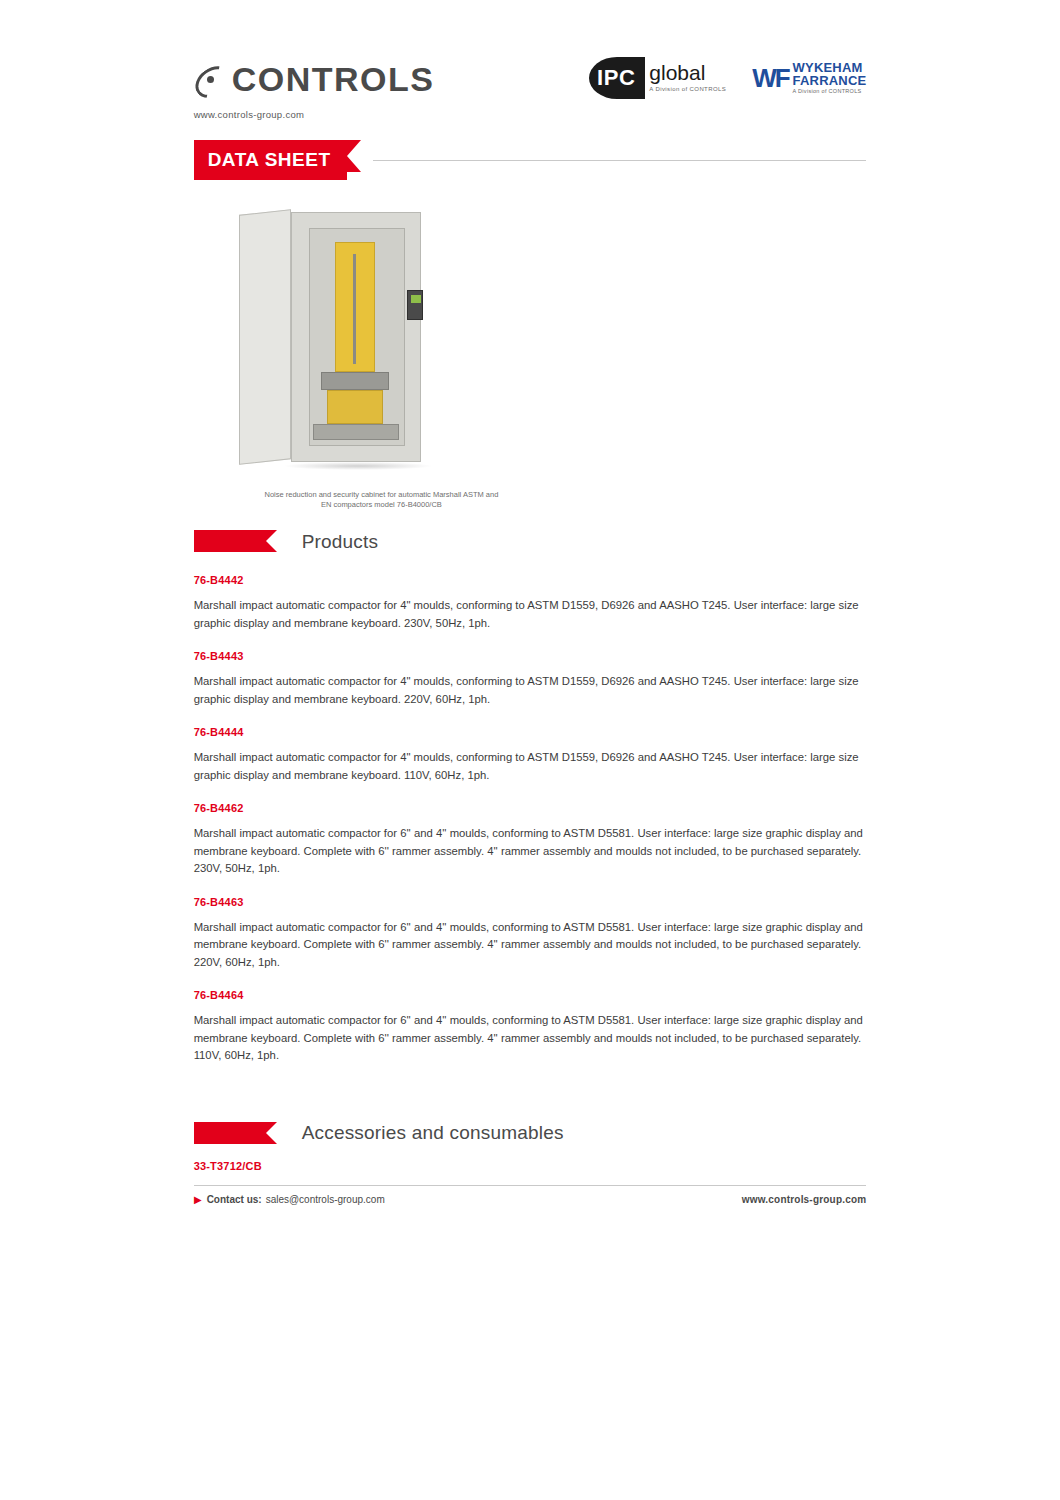CONTROLS
www.controls-group.com
IPC global A Division of CONTROLS
WF WYKEHAM FARRANCE A Division of CONTROLS
DATA SHEET
Noise reduction and security cabinet for automatic Marshall ASTM and
EN compactors model 76-B4000/CB
Products
76-B4442
Marshall impact automatic compactor for 4" moulds, conforming to ASTM D1559, D6926 and AASHO T245. User interface: large size graphic display and membrane keyboard. 230V, 50Hz, 1ph.
76-B4443
Marshall impact automatic compactor for 4" moulds, conforming to ASTM D1559, D6926 and AASHO T245. User interface: large size graphic display and membrane keyboard. 220V, 60Hz, 1ph.
76-B4444
Marshall impact automatic compactor for 4" moulds, conforming to ASTM D1559, D6926 and AASHO T245. User interface: large size graphic display and membrane keyboard. 110V, 60Hz, 1ph.
76-B4462
Marshall impact automatic compactor for 6'' and 4'' moulds, conforming to ASTM D5581. User interface: large size graphic display and membrane keyboard. Complete with 6'' rammer assembly. 4'' rammer assembly and moulds not included, to be purchased separately. 230V, 50Hz, 1ph.
76-B4463
Marshall impact automatic compactor for 6'' and 4'' moulds, conforming to ASTM D5581. User interface: large size graphic display and membrane keyboard. Complete with 6'' rammer assembly. 4'' rammer assembly and moulds not included, to be purchased separately. 220V, 60Hz, 1ph.
76-B4464
Marshall impact automatic compactor for 6'' and 4'' moulds, conforming to ASTM D5581. User interface: large size graphic display and membrane keyboard. Complete with 6'' rammer assembly. 4'' rammer assembly and moulds not included, to be purchased separately. 110V, 60Hz, 1ph.
Accessories and consumables
33-T3712/CB
▶ Contact us: sales@controls-group.com
www.controls-group.com